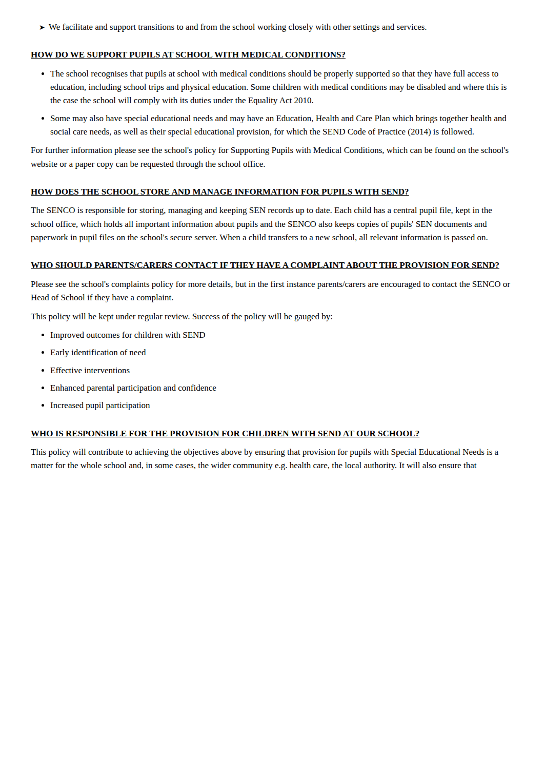We facilitate and support transitions to and from the school working closely with other settings and services.
How do we support pupils at school with medical conditions?
The school recognises that pupils at school with medical conditions should be properly supported so that they have full access to education, including school trips and physical education. Some children with medical conditions may be disabled and where this is the case the school will comply with its duties under the Equality Act 2010.
Some may also have special educational needs and may have an Education, Health and Care Plan which brings together health and social care needs, as well as their special educational provision, for which the SEND Code of Practice (2014) is followed.
For further information please see the school's policy for Supporting Pupils with Medical Conditions, which can be found on the school's website or a paper copy can be requested through the school office.
How does the school store and manage information for pupils with SEND?
The SENCO is responsible for storing, managing and keeping SEN records up to date. Each child has a central pupil file, kept in the school office, which holds all important information about pupils and the SENCO also keeps copies of pupils' SEN documents and paperwork in pupil files on the school's secure server. When a child transfers to a new school, all relevant information is passed on.
Who should parents/carers contact if they have a complaint about the provision for SEND?
Please see the school's complaints policy for more details, but in the first instance parents/carers are encouraged to contact the SENCO or Head of School if they have a complaint.
This policy will be kept under regular review. Success of the policy will be gauged by:
Improved outcomes for children with SEND
Early identification of need
Effective interventions
Enhanced parental participation and confidence
Increased pupil participation
Who is responsible for the provision for children with SEND at our school?
This policy will contribute to achieving the objectives above by ensuring that provision for pupils with Special Educational Needs is a matter for the whole school and, in some cases, the wider community e.g. health care, the local authority. It will also ensure that